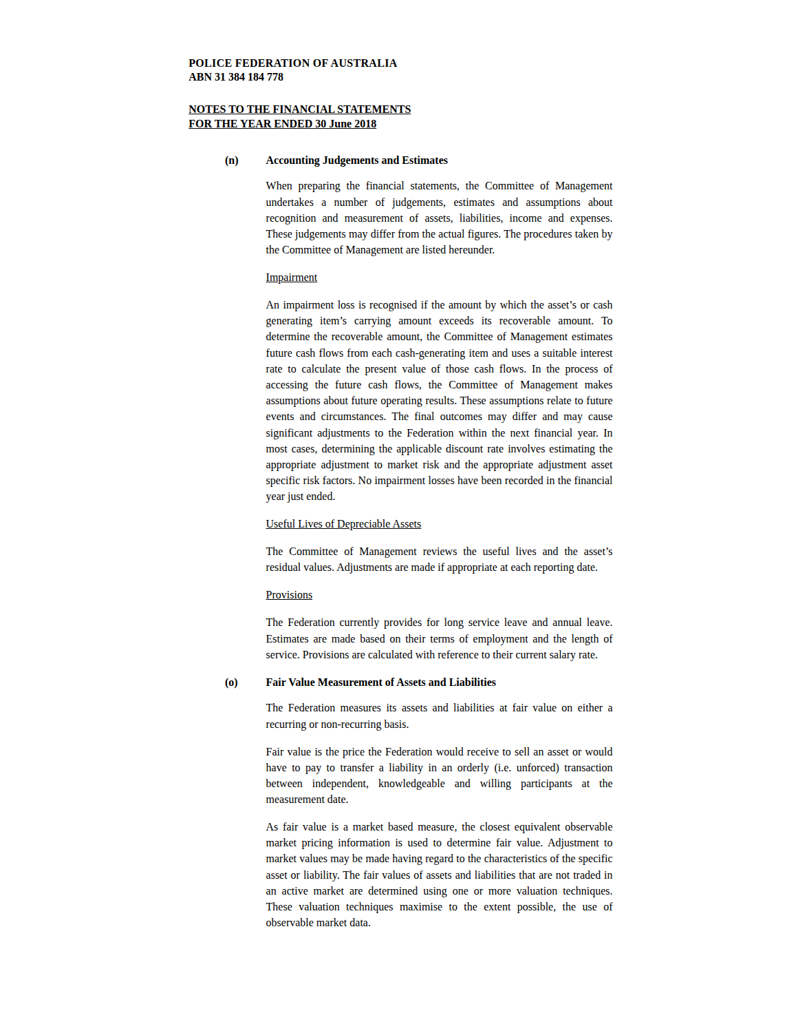POLICE FEDERATION OF AUSTRALIA
ABN 31 384 184 778
NOTES TO THE FINANCIAL STATEMENTS
FOR THE YEAR ENDED 30 June 2018
(n)
Accounting Judgements and Estimates
When preparing the financial statements, the Committee of Management undertakes a number of judgements, estimates and assumptions about recognition and measurement of assets, liabilities, income and expenses. These judgements may differ from the actual figures. The procedures taken by the Committee of Management are listed hereunder.
Impairment
An impairment loss is recognised if the amount by which the asset’s or cash generating item’s carrying amount exceeds its recoverable amount. To determine the recoverable amount, the Committee of Management estimates future cash flows from each cash-generating item and uses a suitable interest rate to calculate the present value of those cash flows. In the process of accessing the future cash flows, the Committee of Management makes assumptions about future operating results. These assumptions relate to future events and circumstances. The final outcomes may differ and may cause significant adjustments to the Federation within the next financial year. In most cases, determining the applicable discount rate involves estimating the appropriate adjustment to market risk and the appropriate adjustment asset specific risk factors. No impairment losses have been recorded in the financial year just ended.
Useful Lives of Depreciable Assets
The Committee of Management reviews the useful lives and the asset’s residual values. Adjustments are made if appropriate at each reporting date.
Provisions
The Federation currently provides for long service leave and annual leave. Estimates are made based on their terms of employment and the length of service. Provisions are calculated with reference to their current salary rate.
(o)
Fair Value Measurement of Assets and Liabilities
The Federation measures its assets and liabilities at fair value on either a recurring or non-recurring basis.
Fair value is the price the Federation would receive to sell an asset or would have to pay to transfer a liability in an orderly (i.e. unforced) transaction between independent, knowledgeable and willing participants at the measurement date.
As fair value is a market based measure, the closest equivalent observable market pricing information is used to determine fair value. Adjustment to market values may be made having regard to the characteristics of the specific asset or liability. The fair values of assets and liabilities that are not traded in an active market are determined using one or more valuation techniques. These valuation techniques maximise to the extent possible, the use of observable market data.